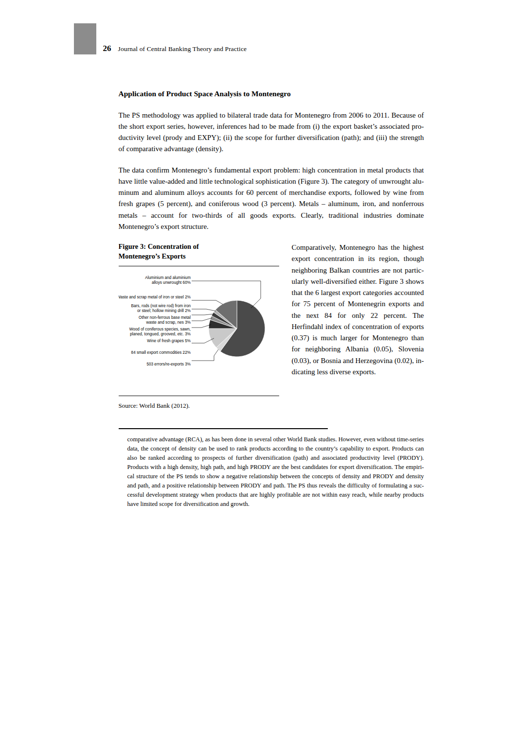26
Journal of Central Banking Theory and Practice
Application of Product Space Analysis to Montenegro
The PS methodology was applied to bilateral trade data for Montenegro from 2006 to 2011. Because of the short export series, however, inferences had to be made from (i) the export basket’s associated productivity level (prody and EXPY); (ii) the scope for further diversification (path); and (iii) the strength of comparative advantage (density).
The data confirm Montenegro’s fundamental export problem: high concentration in metal products that have little value-added and little technological sophistication (Figure 3). The category of unwrought aluminum and aluminum alloys accounts for 60 percent of merchandise exports, followed by wine from fresh grapes (5 percent), and coniferous wood (3 percent). Metals – aluminum, iron, and nonferrous metals – account for two-thirds of all goods exports. Clearly, traditional industries dominate Montenegro’s export structure.
Figure 3: Concentration of
Montenegro’s Exports
Aluminium and aluminium alloys unwrought 60% Waste and scrap metal of iron or steel 2% Bars, rods (not wire rod) from iron or steel; hollow mining drill 2% Other non-ferrous base metal waste and scrap, nes 3% Wood of coniferous species, sawn, planed, tongued, grooved, etc. 3% Wine of fresh grapes 5% 84 small export commodities 22% 503 errors/re-exports 3%
Source: World Bank (2012).
Comparatively, Montenegro has the highest export concentration in its region, though neighboring Balkan countries are not particularly well-diversified either. Figure 3 shows that the 6 largest export categories accounted for 75 percent of Montenegrin exports and the next 84 for only 22 percent. The Herfindahl index of concentration of exports (0.37) is much larger for Montenegro than for neighboring Albania (0.05), Slovenia (0.03), or Bosnia and Herzegovina (0.02), indicating less diverse exports.
comparative advantage (RCA), as has been done in several other World Bank studies. However, even without time-series data, the concept of density can be used to rank products according to the country’s capability to export. Products can also be ranked according to prospects of further diversification (path) and associated productivity level (PRODY). Products with a high density, high path, and high PRODY are the best candidates for export diversification. The empirical structure of the PS tends to show a negative relationship between the concepts of density and PRODY and density and path, and a positive relationship between PRODY and path. The PS thus reveals the difficulty of formulating a successful development strategy when products that are highly profitable are not within easy reach, while nearby products have limited scope for diversification and growth.